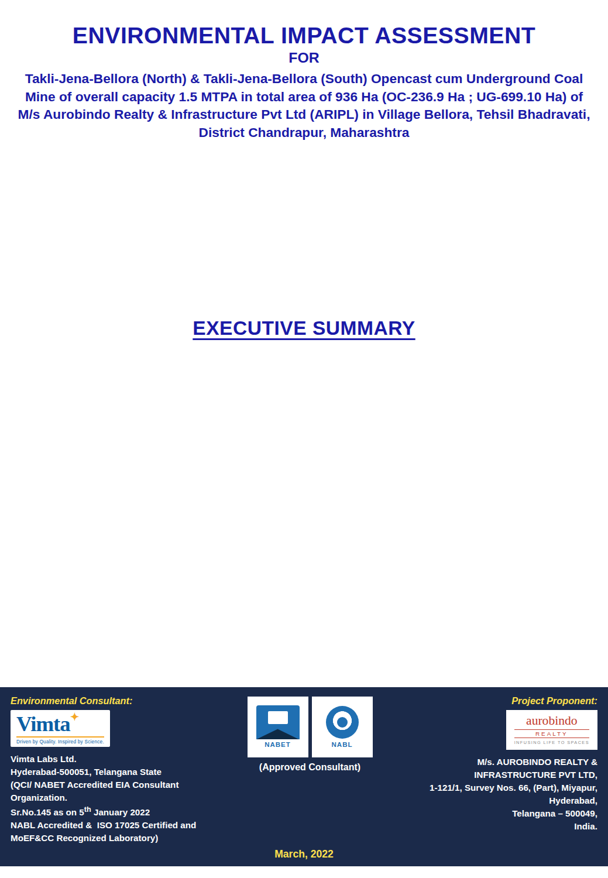ENVIRONMENTAL IMPACT ASSESSMENT
FOR
Takli-Jena-Bellora (North) & Takli-Jena-Bellora (South) Opencast cum Underground Coal Mine of overall capacity 1.5 MTPA in total area of 936 Ha (OC-236.9 Ha ; UG-699.10 Ha) of M/s Aurobindo Realty & Infrastructure Pvt Ltd (ARIPL) in Village Bellora, Tehsil Bhadravati, District Chandrapur, Maharashtra
EXECUTIVE SUMMARY
Environmental Consultant:
Vimta✦
Driven by Quality. Inspired by Science.
Vimta Labs Ltd.
Hyderabad-500051, Telangana State
(QCI/ NABET Accredited EIA Consultant Organization.
Sr.No.145 as on 5th January 2022
NABL Accredited & ISO 17025 Certified and MoEF&CC Recognized Laboratory)
NABET
NABL
(Approved Consultant)
Project Proponent:
aurobindo
REALTY
INFUSING LIFE TO SPACES
M/s. AUROBINDO REALTY & INFRASTRUCTURE PVT LTD,
1-121/1, Survey Nos. 66, (Part), Miyapur,
Hyderabad,
Telangana – 500049,
India.
March, 2022